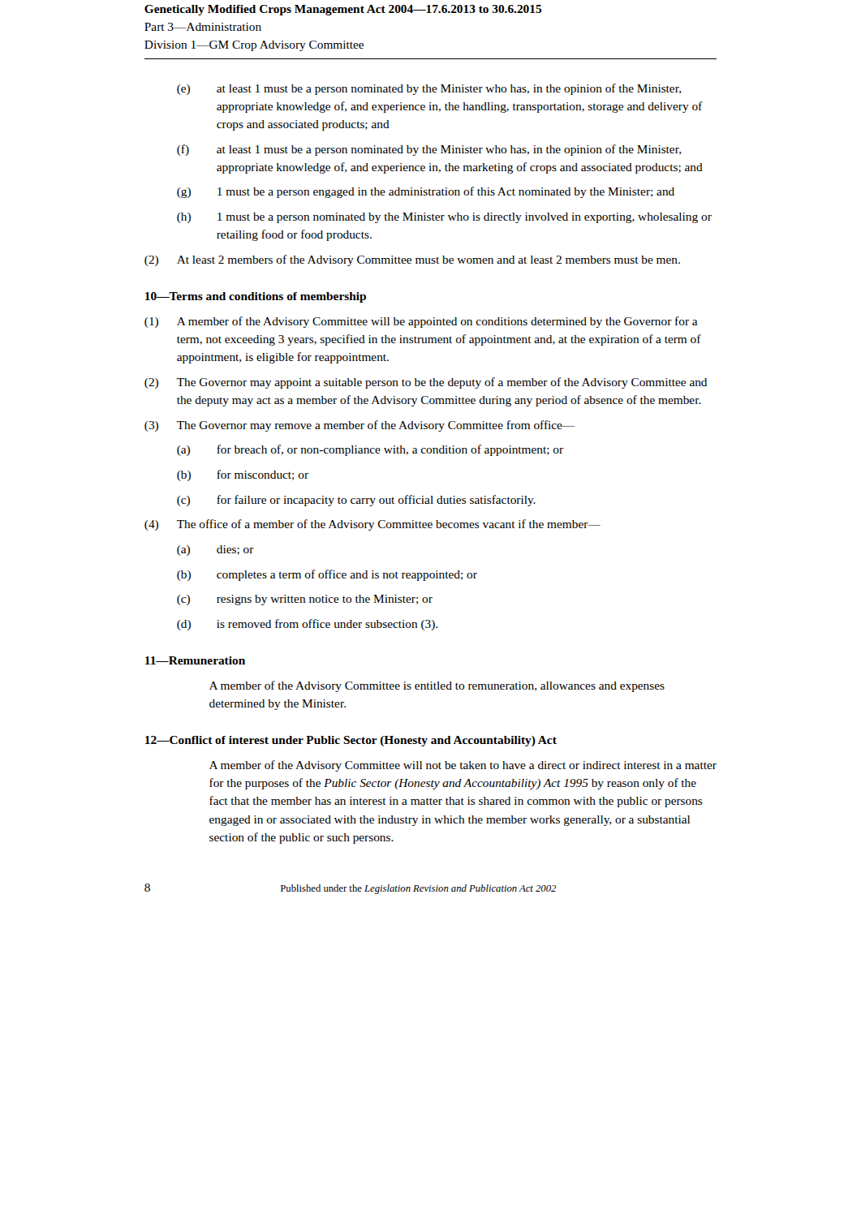Genetically Modified Crops Management Act 2004—17.6.2013 to 30.6.2015
Part 3—Administration
Division 1—GM Crop Advisory Committee
(e) at least 1 must be a person nominated by the Minister who has, in the opinion of the Minister, appropriate knowledge of, and experience in, the handling, transportation, storage and delivery of crops and associated products; and
(f) at least 1 must be a person nominated by the Minister who has, in the opinion of the Minister, appropriate knowledge of, and experience in, the marketing of crops and associated products; and
(g) 1 must be a person engaged in the administration of this Act nominated by the Minister; and
(h) 1 must be a person nominated by the Minister who is directly involved in exporting, wholesaling or retailing food or food products.
(2) At least 2 members of the Advisory Committee must be women and at least 2 members must be men.
10—Terms and conditions of membership
(1) A member of the Advisory Committee will be appointed on conditions determined by the Governor for a term, not exceeding 3 years, specified in the instrument of appointment and, at the expiration of a term of appointment, is eligible for reappointment.
(2) The Governor may appoint a suitable person to be the deputy of a member of the Advisory Committee and the deputy may act as a member of the Advisory Committee during any period of absence of the member.
(3) The Governor may remove a member of the Advisory Committee from office—
(a) for breach of, or non-compliance with, a condition of appointment; or
(b) for misconduct; or
(c) for failure or incapacity to carry out official duties satisfactorily.
(4) The office of a member of the Advisory Committee becomes vacant if the member—
(a) dies; or
(b) completes a term of office and is not reappointed; or
(c) resigns by written notice to the Minister; or
(d) is removed from office under subsection (3).
11—Remuneration
A member of the Advisory Committee is entitled to remuneration, allowances and expenses determined by the Minister.
12—Conflict of interest under Public Sector (Honesty and Accountability) Act
A member of the Advisory Committee will not be taken to have a direct or indirect interest in a matter for the purposes of the Public Sector (Honesty and Accountability) Act 1995 by reason only of the fact that the member has an interest in a matter that is shared in common with the public or persons engaged in or associated with the industry in which the member works generally, or a substantial section of the public or such persons.
8 Published under the Legislation Revision and Publication Act 2002